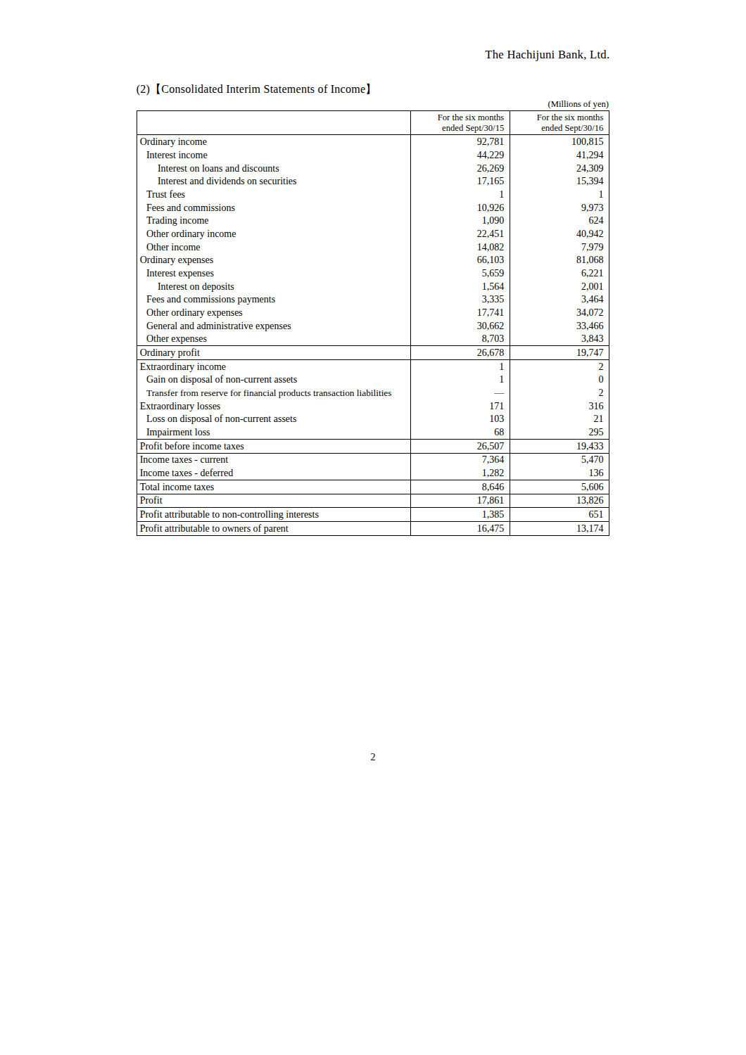The Hachijuni Bank, Ltd.
(2)【Consolidated Interim Statements of Income】
(Millions of yen)
| | For the six months ended Sept/30/15 | For the six months ended Sept/30/16 |
| --- | --- | --- |
| Ordinary income | 92,781 | 100,815 |
| Interest income | 44,229 | 41,294 |
| Interest on loans and discounts | 26,269 | 24,309 |
| Interest and dividends on securities | 17,165 | 15,394 |
| Trust fees | 1 | 1 |
| Fees and commissions | 10,926 | 9,973 |
| Trading income | 1,090 | 624 |
| Other ordinary income | 22,451 | 40,942 |
| Other income | 14,082 | 7,979 |
| Ordinary expenses | 66,103 | 81,068 |
| Interest expenses | 5,659 | 6,221 |
| Interest on deposits | 1,564 | 2,001 |
| Fees and commissions payments | 3,335 | 3,464 |
| Other ordinary expenses | 17,741 | 34,072 |
| General and administrative expenses | 30,662 | 33,466 |
| Other expenses | 8,703 | 3,843 |
| Ordinary profit | 26,678 | 19,747 |
| Extraordinary income | 1 | 2 |
| Gain on disposal of non-current assets | 1 | 0 |
| Transfer from reserve for financial products transaction liabilities | — | 2 |
| Extraordinary losses | 171 | 316 |
| Loss on disposal of non-current assets | 103 | 21 |
| Impairment loss | 68 | 295 |
| Profit before income taxes | 26,507 | 19,433 |
| Income taxes - current | 7,364 | 5,470 |
| Income taxes - deferred | 1,282 | 136 |
| Total income taxes | 8,646 | 5,606 |
| Profit | 17,861 | 13,826 |
| Profit attributable to non-controlling interests | 1,385 | 651 |
| Profit attributable to owners of parent | 16,475 | 13,174 |
2